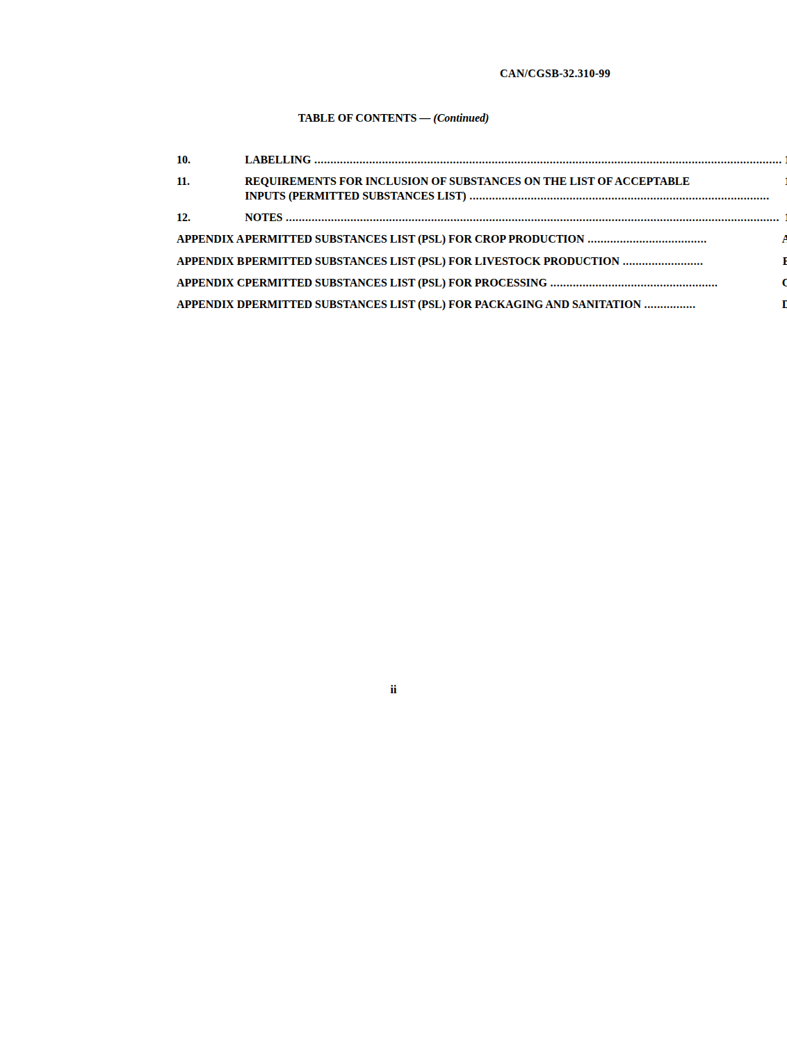CAN/CGSB-32.310-99
TABLE OF CONTENTS — (Continued)
| 10. | LABELLING ................................................................................................................................................. | 17 |
| 11. | REQUIREMENTS FOR INCLUSION OF SUBSTANCES ON THE LIST OF ACCEPTABLE INPUTS (PERMITTED SUBSTANCES LIST) ............................................................................................. | 17 |
| 12. | NOTES ......................................................................................................................................................... | 19 |
| APPENDIX A | PERMITTED SUBSTANCES LIST (PSL) FOR CROP PRODUCTION ..................................... | A1 |
| APPENDIX B | PERMITTED SUBSTANCES LIST (PSL) FOR LIVESTOCK PRODUCTION ......................... | B1 |
| APPENDIX C | PERMITTED SUBSTANCES LIST (PSL) FOR PROCESSING .................................................... | C1 |
| APPENDIX D | PERMITTED SUBSTANCES LIST (PSL) FOR PACKAGING AND SANITATION ................ | D1 |
ii